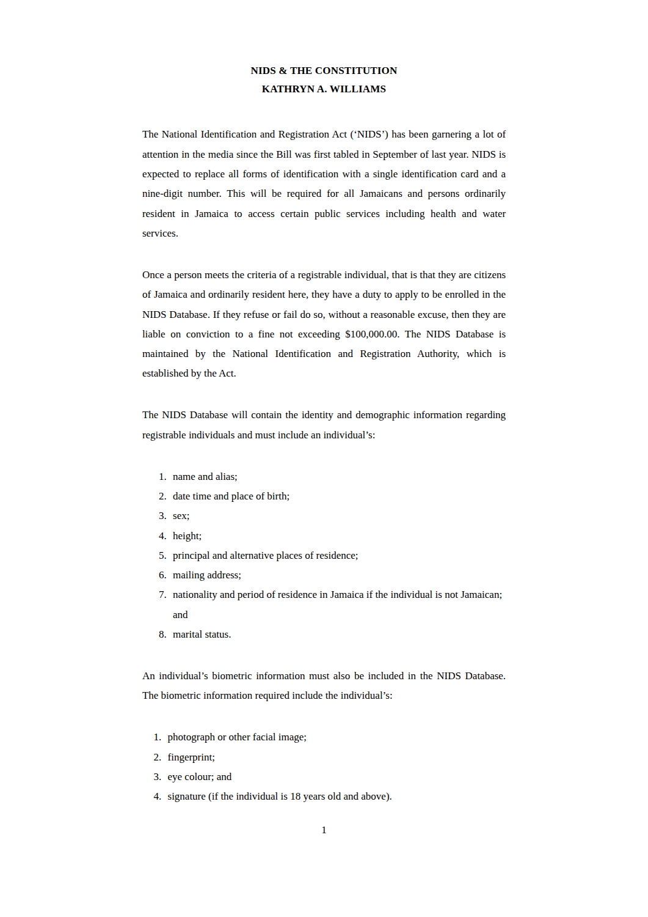NIDS & THE CONSTITUTION
KATHRYN A. WILLIAMS
The National Identification and Registration Act (‘NIDS’) has been garnering a lot of attention in the media since the Bill was first tabled in September of last year. NIDS is expected to replace all forms of identification with a single identification card and a nine-digit number. This will be required for all Jamaicans and persons ordinarily resident in Jamaica to access certain public services including health and water services.
Once a person meets the criteria of a registrable individual, that is that they are citizens of Jamaica and ordinarily resident here, they have a duty to apply to be enrolled in the NIDS Database. If they refuse or fail do so, without a reasonable excuse, then they are liable on conviction to a fine not exceeding $100,000.00. The NIDS Database is maintained by the National Identification and Registration Authority, which is established by the Act.
The NIDS Database will contain the identity and demographic information regarding registrable individuals and must include an individual’s:
name and alias;
date time and place of birth;
sex;
height;
principal and alternative places of residence;
mailing address;
nationality and period of residence in Jamaica if the individual is not Jamaican; and
marital status.
An individual’s biometric information must also be included in the NIDS Database. The biometric information required include the individual’s:
photograph or other facial image;
fingerprint;
eye colour; and
signature (if the individual is 18 years old and above).
1